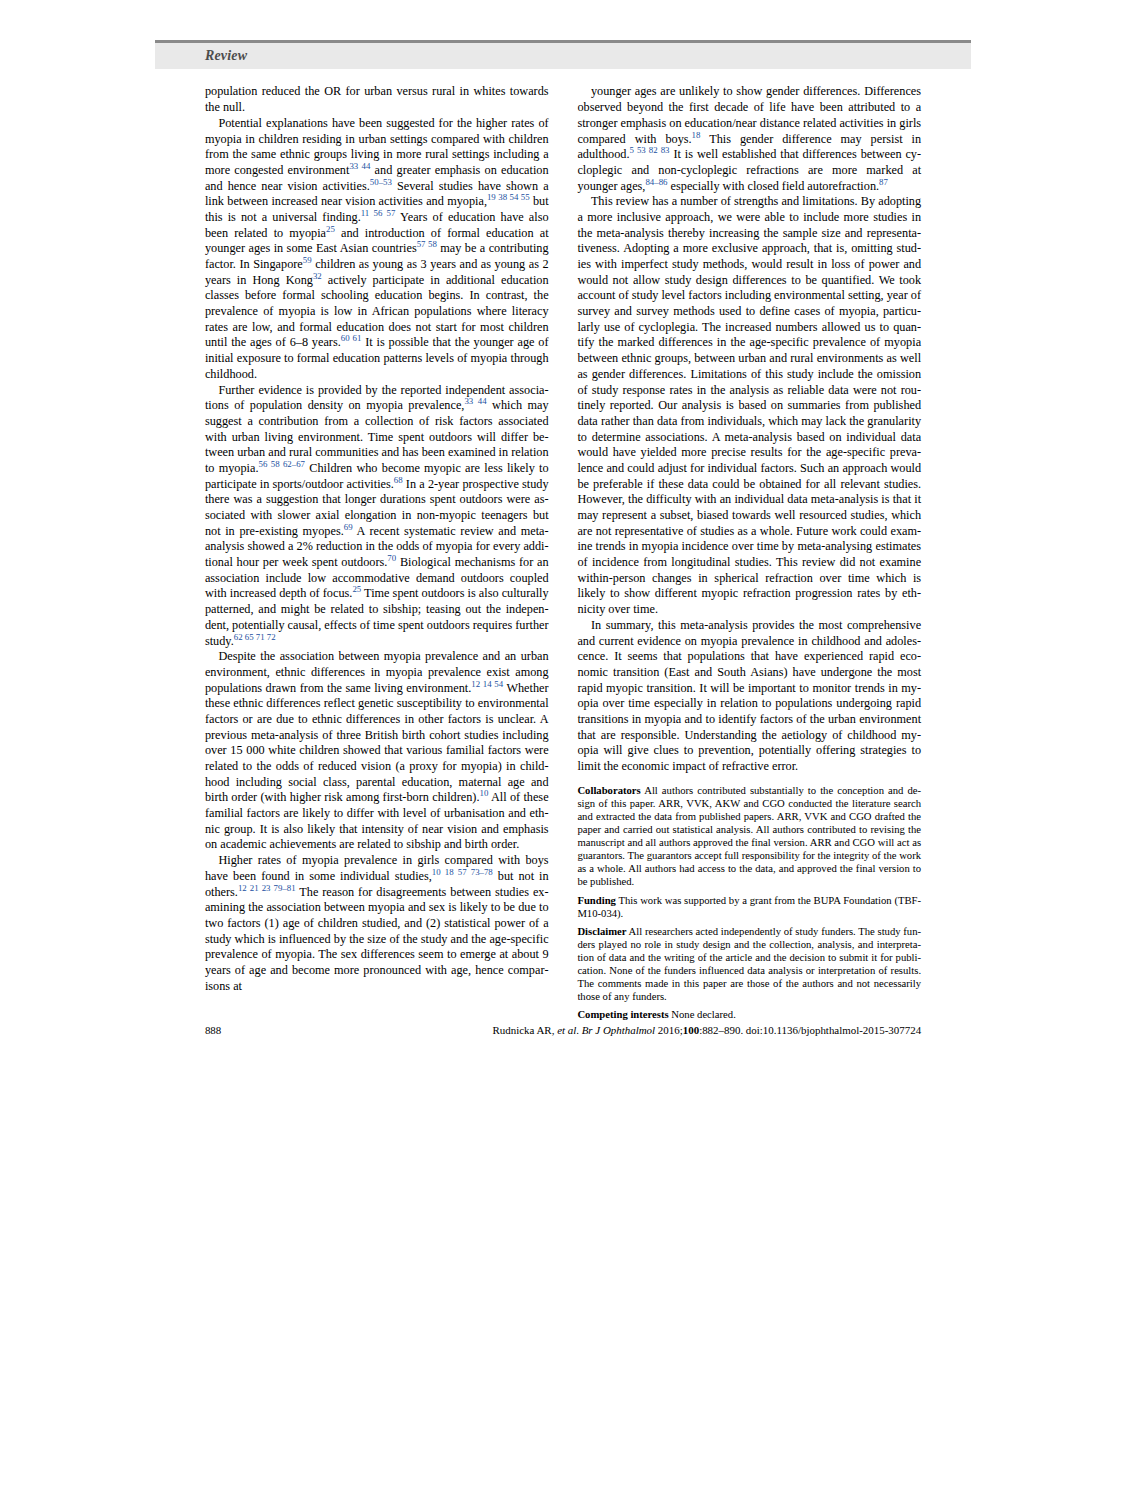Review
population reduced the OR for urban versus rural in whites towards the null.
Potential explanations have been suggested for the higher rates of myopia in children residing in urban settings compared with children from the same ethnic groups living in more rural settings including a more congested environment33 44 and greater emphasis on education and hence near vision activities.50–53 Several studies have shown a link between increased near vision activities and myopia,19 38 54 55 but this is not a universal finding.11 56 57 Years of education have also been related to myopia25 and introduction of formal education at younger ages in some East Asian countries57 58 may be a contributing factor. In Singapore59 children as young as 3 years and as young as 2 years in Hong Kong32 actively participate in additional education classes before formal schooling education begins. In contrast, the prevalence of myopia is low in African populations where literacy rates are low, and formal education does not start for most children until the ages of 6–8 years.60 61 It is possible that the younger age of initial exposure to formal education patterns levels of myopia through childhood.
Further evidence is provided by the reported independent associations of population density on myopia prevalence,33 44 which may suggest a contribution from a collection of risk factors associated with urban living environment. Time spent outdoors will differ between urban and rural communities and has been examined in relation to myopia.56 58 62–67 Children who become myopic are less likely to participate in sports/outdoor activities.68 In a 2-year prospective study there was a suggestion that longer durations spent outdoors were associated with slower axial elongation in non-myopic teenagers but not in pre-existing myopes.69 A recent systematic review and meta-analysis showed a 2% reduction in the odds of myopia for every additional hour per week spent outdoors.70 Biological mechanisms for an association include low accommodative demand outdoors coupled with increased depth of focus.25 Time spent outdoors is also culturally patterned, and might be related to sibship; teasing out the independent, potentially causal, effects of time spent outdoors requires further study.62 65 71 72
Despite the association between myopia prevalence and an urban environment, ethnic differences in myopia prevalence exist among populations drawn from the same living environment.12 14 54 Whether these ethnic differences reflect genetic susceptibility to environmental factors or are due to ethnic differences in other factors is unclear. A previous meta-analysis of three British birth cohort studies including over 15 000 white children showed that various familial factors were related to the odds of reduced vision (a proxy for myopia) in childhood including social class, parental education, maternal age and birth order (with higher risk among first-born children).10 All of these familial factors are likely to differ with level of urbanisation and ethnic group. It is also likely that intensity of near vision and emphasis on academic achievements are related to sibship and birth order.
Higher rates of myopia prevalence in girls compared with boys have been found in some individual studies,10 18 57 73–78 but not in others.12 21 23 79–81 The reason for disagreements between studies examining the association between myopia and sex is likely to be due to two factors (1) age of children studied, and (2) statistical power of a study which is influenced by the size of the study and the age-specific prevalence of myopia. The sex differences seem to emerge at about 9 years of age and become more pronounced with age, hence comparisons at
younger ages are unlikely to show gender differences. Differences observed beyond the first decade of life have been attributed to a stronger emphasis on education/near distance related activities in girls compared with boys.18 This gender difference may persist in adulthood.5 53 82 83 It is well established that differences between cycloplegic and non-cycloplegic refractions are more marked at younger ages,84–86 especially with closed field autorefraction.87
This review has a number of strengths and limitations. By adopting a more inclusive approach, we were able to include more studies in the meta-analysis thereby increasing the sample size and representativeness. Adopting a more exclusive approach, that is, omitting studies with imperfect study methods, would result in loss of power and would not allow study design differences to be quantified. We took account of study level factors including environmental setting, year of survey and survey methods used to define cases of myopia, particularly use of cycloplegia. The increased numbers allowed us to quantify the marked differences in the age-specific prevalence of myopia between ethnic groups, between urban and rural environments as well as gender differences. Limitations of this study include the omission of study response rates in the analysis as reliable data were not routinely reported. Our analysis is based on summaries from published data rather than data from individuals, which may lack the granularity to determine associations. A meta-analysis based on individual data would have yielded more precise results for the age-specific prevalence and could adjust for individual factors. Such an approach would be preferable if these data could be obtained for all relevant studies. However, the difficulty with an individual data meta-analysis is that it may represent a subset, biased towards well resourced studies, which are not representative of studies as a whole. Future work could examine trends in myopia incidence over time by meta-analysing estimates of incidence from longitudinal studies. This review did not examine within-person changes in spherical refraction over time which is likely to show different myopic refraction progression rates by ethnicity over time.
In summary, this meta-analysis provides the most comprehensive and current evidence on myopia prevalence in childhood and adolescence. It seems that populations that have experienced rapid economic transition (East and South Asians) have undergone the most rapid myopic transition. It will be important to monitor trends in myopia over time especially in relation to populations undergoing rapid transitions in myopia and to identify factors of the urban environment that are responsible. Understanding the aetiology of childhood myopia will give clues to prevention, potentially offering strategies to limit the economic impact of refractive error.
Collaborators All authors contributed substantially to the conception and design of this paper. ARR, VVK, AKW and CGO conducted the literature search and extracted the data from published papers. ARR, VVK and CGO drafted the paper and carried out statistical analysis. All authors contributed to revising the manuscript and all authors approved the final version. ARR and CGO will act as guarantors. The guarantors accept full responsibility for the integrity of the work as a whole. All authors had access to the data, and approved the final version to be published.
Funding This work was supported by a grant from the BUPA Foundation (TBF-M10-034).
Disclaimer All researchers acted independently of study funders. The study funders played no role in study design and the collection, analysis, and interpretation of data and the writing of the article and the decision to submit it for publication. None of the funders influenced data analysis or interpretation of results. The comments made in this paper are those of the authors and not necessarily those of any funders.
Competing interests None declared.
888
Rudnicka AR, et al. Br J Ophthalmol 2016;100:882–890. doi:10.1136/bjophthalmol-2015-307724